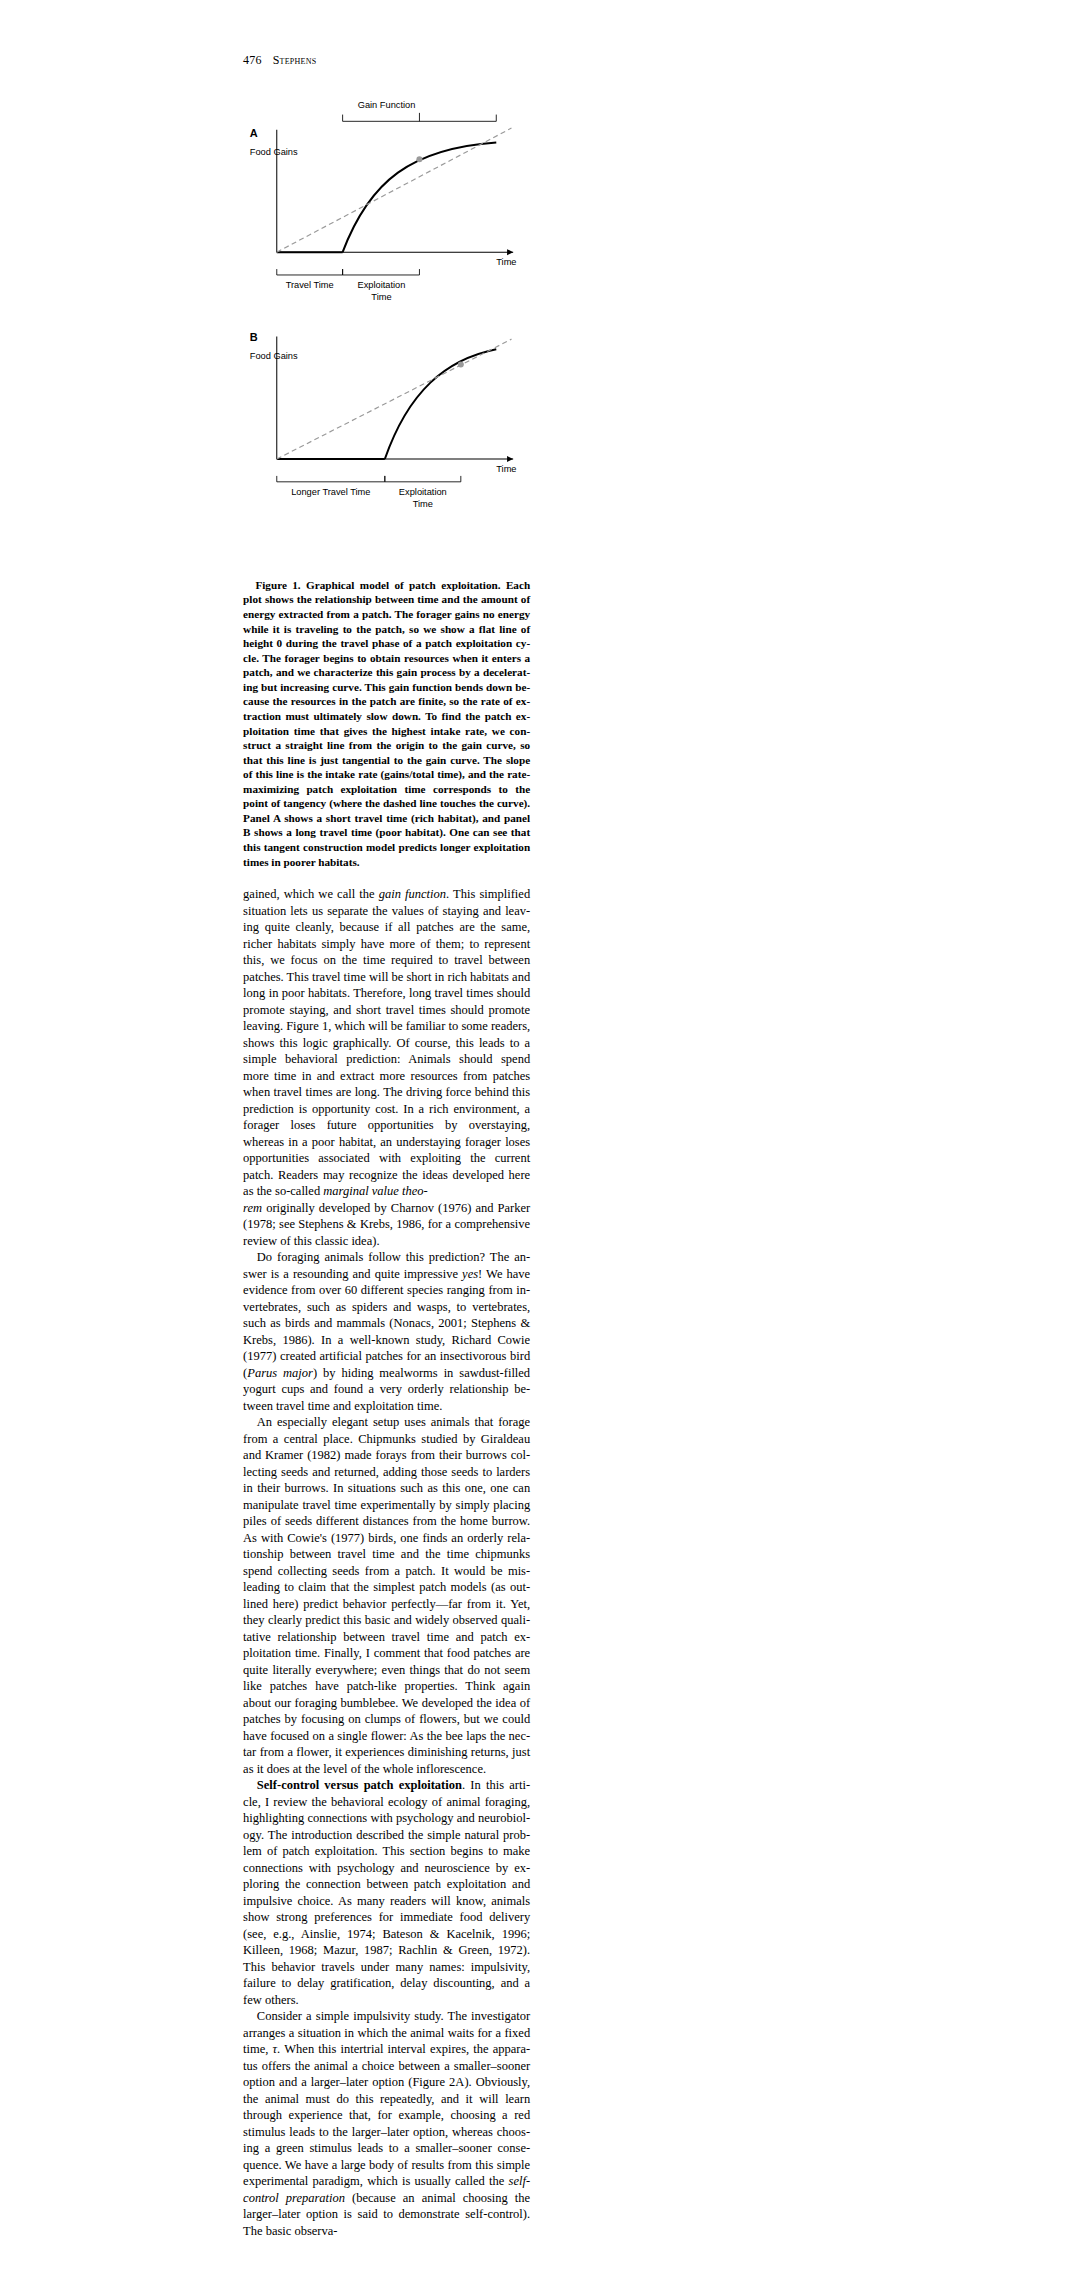476 Stephens
Gain Function A Food Gains Time Travel Time Exploitation Time B Food Gains Time Longer Travel Time Exploitation Time
Figure 1. Graphical model of patch exploitation. Each plot shows the relationship between time and the amount of energy extracted from a patch. The forager gains no energy while it is traveling to the patch, so we show a flat line of height 0 during the travel phase of a patch exploitation cycle. The forager begins to obtain resources when it enters a patch, and we characterize this gain process by a decelerating but increasing curve. This gain function bends down because the resources in the patch are finite, so the rate of extraction must ultimately slow down. To find the patch exploitation time that gives the highest intake rate, we construct a straight line from the origin to the gain curve, so that this line is just tangential to the gain curve. The slope of this line is the intake rate (gains/total time), and the rate-maximizing patch exploitation time corresponds to the point of tangency (where the dashed line touches the curve). Panel A shows a short travel time (rich habitat), and panel B shows a long travel time (poor habitat). One can see that this tangent construction model predicts longer exploitation times in poorer habitats.
gained, which we call the gain function. This simplified situation lets us separate the values of staying and leaving quite cleanly, because if all patches are the same, richer habitats simply have more of them; to represent this, we focus on the time required to travel between patches. This travel time will be short in rich habitats and long in poor habitats. Therefore, long travel times should promote staying, and short travel times should promote leaving. Figure 1, which will be familiar to some readers, shows this logic graphically. Of course, this leads to a simple behavioral prediction: Animals should spend more time in and extract more resources from patches when travel times are long. The driving force behind this prediction is opportunity cost. In a rich environment, a forager loses future opportunities by overstaying, whereas in a poor habitat, an understaying forager loses opportunities associated with exploiting the current patch. Readers may recognize the ideas developed here as the so-called marginal value theo-
rem originally developed by Charnov (1976) and Parker (1978; see Stephens & Krebs, 1986, for a comprehensive review of this classic idea).
Do foraging animals follow this prediction? The answer is a resounding and quite impressive yes! We have evidence from over 60 different species ranging from invertebrates, such as spiders and wasps, to vertebrates, such as birds and mammals (Nonacs, 2001; Stephens & Krebs, 1986). In a well-known study, Richard Cowie (1977) created artificial patches for an insectivorous bird (Parus major) by hiding mealworms in sawdust-filled yogurt cups and found a very orderly relationship between travel time and exploitation time.
An especially elegant setup uses animals that forage from a central place. Chipmunks studied by Giraldeau and Kramer (1982) made forays from their burrows collecting seeds and returned, adding those seeds to larders in their burrows. In situations such as this one, one can manipulate travel time experimentally by simply placing piles of seeds different distances from the home burrow. As with Cowie's (1977) birds, one finds an orderly relationship between travel time and the time chipmunks spend collecting seeds from a patch. It would be misleading to claim that the simplest patch models (as outlined here) predict behavior perfectly—far from it. Yet, they clearly predict this basic and widely observed qualitative relationship between travel time and patch exploitation time. Finally, I comment that food patches are quite literally everywhere; even things that do not seem like patches have patch-like properties. Think again about our foraging bumblebee. We developed the idea of patches by focusing on clumps of flowers, but we could have focused on a single flower: As the bee laps the nectar from a flower, it experiences diminishing returns, just as it does at the level of the whole inflorescence.
Self-control versus patch exploitation. In this article, I review the behavioral ecology of animal foraging, highlighting connections with psychology and neurobiology. The introduction described the simple natural problem of patch exploitation. This section begins to make connections with psychology and neuroscience by exploring the connection between patch exploitation and impulsive choice. As many readers will know, animals show strong preferences for immediate food delivery (see, e.g., Ainslie, 1974; Bateson & Kacelnik, 1996; Killeen, 1968; Mazur, 1987; Rachlin & Green, 1972). This behavior travels under many names: impulsivity, failure to delay gratification, delay discounting, and a few others.
Consider a simple impulsivity study. The investigator arranges a situation in which the animal waits for a fixed time, τ. When this intertrial interval expires, the apparatus offers the animal a choice between a smaller–sooner option and a larger–later option (Figure 2A). Obviously, the animal must do this repeatedly, and it will learn through experience that, for example, choosing a red stimulus leads to the larger–later option, whereas choosing a green stimulus leads to a smaller–sooner consequence. We have a large body of results from this simple experimental paradigm, which is usually called the self-control preparation (because an animal choosing the larger–later option is said to demonstrate self-control). The basic observa-